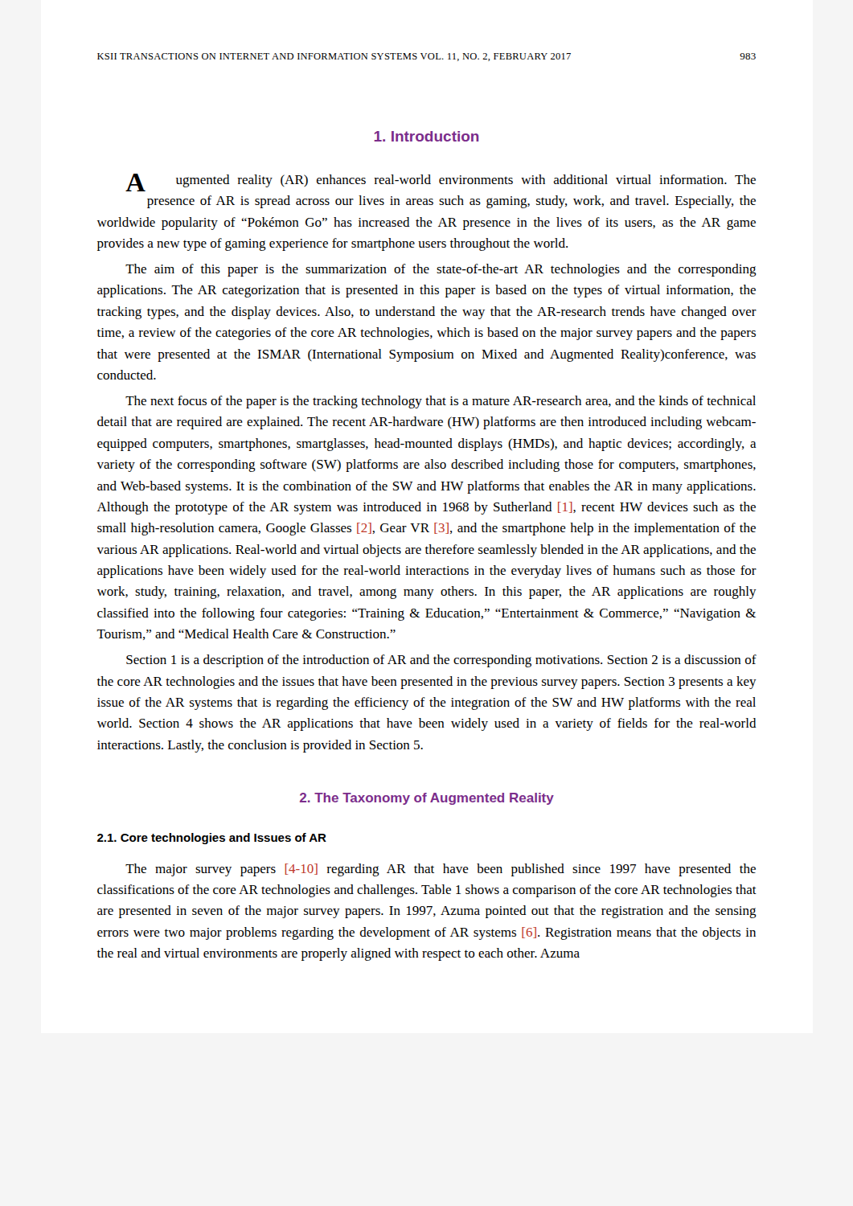KSII Transactions on Internet and Information Systems Vol. 11, No. 2, February 2017 983
1. Introduction
Augmented reality (AR) enhances real-world environments with additional virtual information. The presence of AR is spread across our lives in areas such as gaming, study, work, and travel. Especially, the worldwide popularity of “Pokémon Go” has increased the AR presence in the lives of its users, as the AR game provides a new type of gaming experience for smartphone users throughout the world.
The aim of this paper is the summarization of the state-of-the-art AR technologies and the corresponding applications. The AR categorization that is presented in this paper is based on the types of virtual information, the tracking types, and the display devices. Also, to understand the way that the AR-research trends have changed over time, a review of the categories of the core AR technologies, which is based on the major survey papers and the papers that were presented at the ISMAR (International Symposium on Mixed and Augmented Reality)conference, was conducted.
The next focus of the paper is the tracking technology that is a mature AR-research area, and the kinds of technical detail that are required are explained. The recent AR-hardware (HW) platforms are then introduced including webcam-equipped computers, smartphones, smartglasses, head-mounted displays (HMDs), and haptic devices; accordingly, a variety of the corresponding software (SW) platforms are also described including those for computers, smartphones, and Web-based systems. It is the combination of the SW and HW platforms that enables the AR in many applications. Although the prototype of the AR system was introduced in 1968 by Sutherland [1], recent HW devices such as the small high-resolution camera, Google Glasses [2], Gear VR [3], and the smartphone help in the implementation of the various AR applications. Real-world and virtual objects are therefore seamlessly blended in the AR applications, and the applications have been widely used for the real-world interactions in the everyday lives of humans such as those for work, study, training, relaxation, and travel, among many others. In this paper, the AR applications are roughly classified into the following four categories: “Training & Education,” “Entertainment & Commerce,” “Navigation & Tourism,” and “Medical Health Care & Construction.”
Section 1 is a description of the introduction of AR and the corresponding motivations. Section 2 is a discussion of the core AR technologies and the issues that have been presented in the previous survey papers. Section 3 presents a key issue of the AR systems that is regarding the efficiency of the integration of the SW and HW platforms with the real world. Section 4 shows the AR applications that have been widely used in a variety of fields for the real-world interactions. Lastly, the conclusion is provided in Section 5.
2. The Taxonomy of Augmented Reality
2.1. Core technologies and Issues of AR
The major survey papers [4-10] regarding AR that have been published since 1997 have presented the classifications of the core AR technologies and challenges. Table 1 shows a comparison of the core AR technologies that are presented in seven of the major survey papers. In 1997, Azuma pointed out that the registration and the sensing errors were two major problems regarding the development of AR systems [6]. Registration means that the objects in the real and virtual environments are properly aligned with respect to each other. Azuma